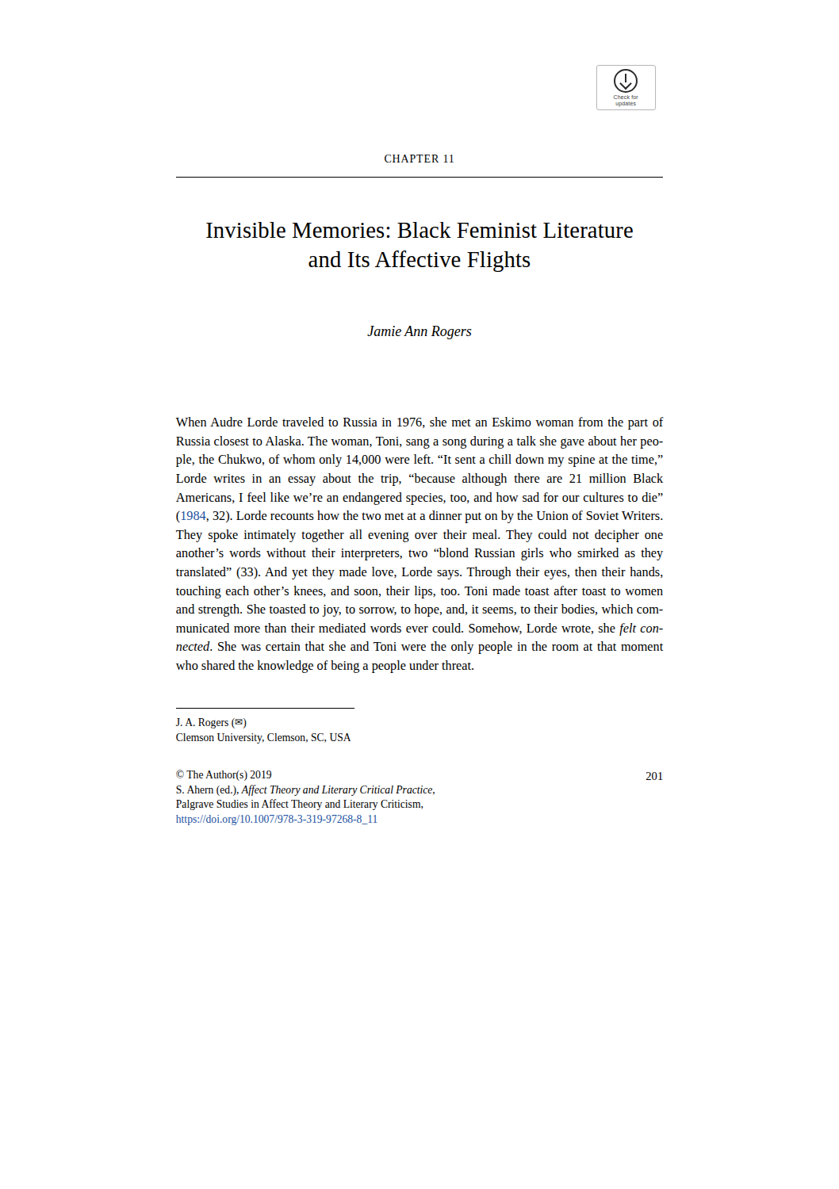Check for
updates
CHAPTER 11
Invisible Memories: Black Feminist Literature
and Its Affective Flights
Jamie Ann Rogers
When Audre Lorde traveled to Russia in 1976, she met an Eskimo woman from the part of Russia closest to Alaska. The woman, Toni, sang a song during a talk she gave about her people, the Chukwo, of whom only 14,000 were left. “It sent a chill down my spine at the time,” Lorde writes in an essay about the trip, “because although there are 21 million Black Americans, I feel like we’re an endangered species, too, and how sad for our cultures to die” (1984, 32). Lorde recounts how the two met at a dinner put on by the Union of Soviet Writers. They spoke intimately together all evening over their meal. They could not decipher one another’s words without their interpreters, two “blond Russian girls who smirked as they translated” (33). And yet they made love, Lorde says. Through their eyes, then their hands, touching each other’s knees, and soon, their lips, too. Toni made toast after toast to women and strength. She toasted to joy, to sorrow, to hope, and, it seems, to their bodies, which communicated more than their mediated words ever could. Somehow, Lorde wrote, she felt connected. She was certain that she and Toni were the only people in the room at that moment who shared the knowledge of being a people under threat.
J. A. Rogers (✉)
Clemson University, Clemson, SC, USA
201 © The Author(s) 2019
S. Ahern (ed.), Affect Theory and Literary Critical Practice,
Palgrave Studies in Affect Theory and Literary Criticism,
https://doi.org/10.1007/978-3-319-97268-8_11